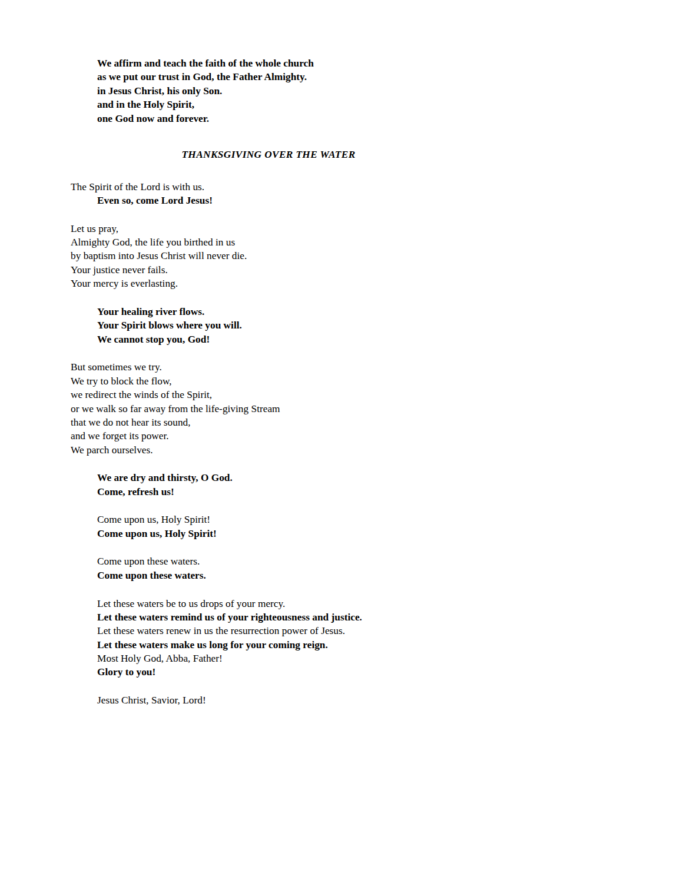We affirm and teach the faith of the whole church
as we put our trust in God, the Father Almighty.
in Jesus Christ, his only Son.
and in the Holy Spirit,
one God now and forever.
THANKSGIVING OVER THE WATER
The Spirit of the Lord is with us.
Even so, come Lord Jesus!
Let us pray,
Almighty God, the life you birthed in us
by baptism into Jesus Christ will never die.
Your justice never fails.
Your mercy is everlasting.
Your healing river flows.
Your Spirit blows where you will.
We cannot stop you, God!
But sometimes we try.
We try to block the flow,
we redirect the winds of the Spirit,
or we walk so far away from the life-giving Stream
that we do not hear its sound,
and we forget its power.
We parch ourselves.
We are dry and thirsty, O God.
Come, refresh us!
Come upon us, Holy Spirit!
Come upon us, Holy Spirit!
Come upon these waters.
Come upon these waters.
Let these waters be to us drops of your mercy.
Let these waters remind us of your righteousness and justice.
Let these waters renew in us the resurrection power of Jesus.
Let these waters make us long for your coming reign.
Most Holy God, Abba, Father!
Glory to you!
Jesus Christ, Savior, Lord!